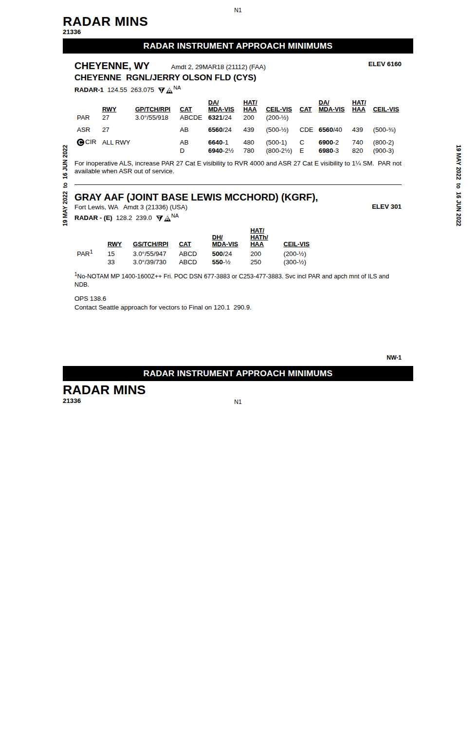N1
RADAR MINS
21336
RADAR INSTRUMENT APPROACH MINIMUMS
19 MAY 2022 to 16 JUN 2022
19 MAY 2022 to 16 JUN 2022
ELEV 6160 CHEYENNE, WY Amdt 2, 29MAR18 (21112) (FAA)
CHEYENNE RGNL/JERRY OLSON FLD (CYS)
RADAR-1 124.55 263.075 NA
| | RWY | GP/TCH/RPI | CAT | DA/ MDA-VIS | HAT/ HAA | CEIL-VIS | CAT | DA/ MDA-VIS | HAT/ HAA | CEIL-VIS |
| --- | --- | --- | --- | --- | --- | --- | --- | --- | --- | --- |
| PAR | 27 | 3.0°/55/918 | ABCDE | 6321 /24 | 200 | (200-½) | | | | |
| ASR | 27 | | AB | 6560 /24 | 439 | (500-½) | CDE | 6560 /40 | 439 | (500-¾) |
| C CIR | ALL RWY | | AB | 6640 -1 | 480 | (500-1) | C | 6900 -2 | 740 | (800-2) |
| | | | D | 6940 -2½ | 780 | (800-2½) | E | 6980 -3 | 820 | (900-3) |
For inoperative ALS, increase PAR 27 Cat E visibility to RVR 4000 and ASR 27 Cat E visibility to 1¼ SM. PAR not available when ASR out of service.
GRAY AAF (JOINT BASE LEWIS MCCHORD) (KGRF),
ELEV 301 Fort Lewis, WA Amdt 3 (21336) (USA)
RADAR - (E) 128.2 239.0 NA
| | RWY | GS/TCH/RPI | CAT | DH/ MDA-VIS | HAT/ HATh/ HAA | CEIL-VIS |
| --- | --- | --- | --- | --- | --- | --- |
| PAR 1 | 15 | 3.0°/55/947 | ABCD | 500 /24 | 200 | (200-½) |
| | 33 | 3.0°/39/730 | ABCD | 550 -½ | 250 | (300-½) |
1No-NOTAM MP 1400-1600Z++ Fri. POC DSN 677-3883 or C253-477-3883. Svc incl PAR and apch mnt of ILS and NDB.
OPS 138.6
Contact Seattle approach for vectors to Final on 120.1 290.9.
NW-1
RADAR INSTRUMENT APPROACH MINIMUMS
RADAR MINS
21336
N1